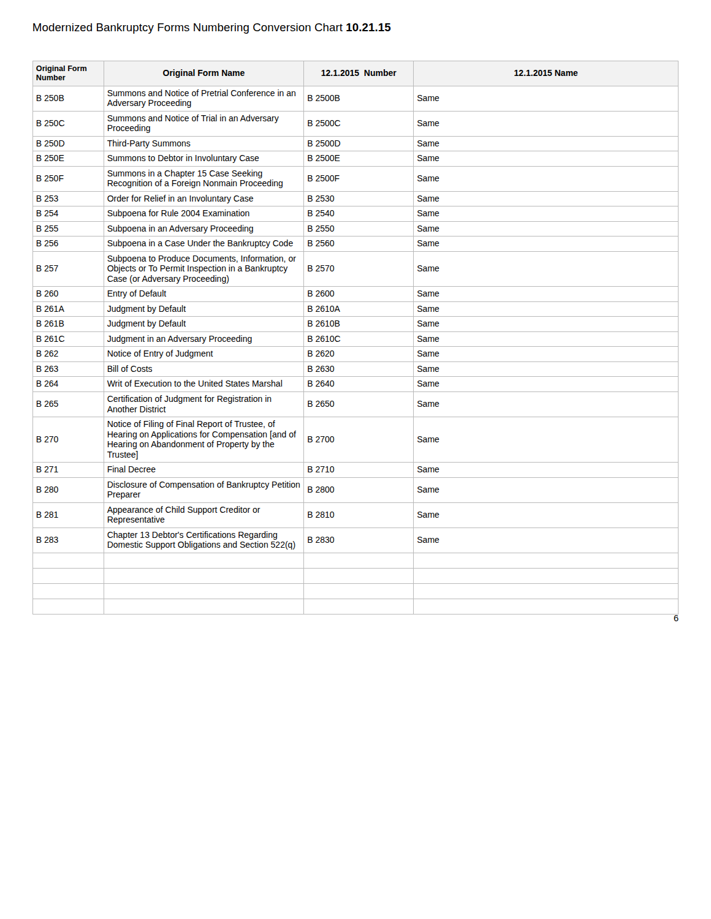Modernized Bankruptcy Forms Numbering Conversion Chart 10.21.15
| Original Form Number | Original Form Name | 12.1.2015 Number | 12.1.2015 Name |
| --- | --- | --- | --- |
| B 250B | Summons and Notice of Pretrial Conference in an Adversary Proceeding | B 2500B | Same |
| B 250C | Summons and Notice of Trial in an Adversary Proceeding | B 2500C | Same |
| B 250D | Third-Party Summons | B 2500D | Same |
| B 250E | Summons to Debtor in Involuntary Case | B 2500E | Same |
| B 250F | Summons in a Chapter 15 Case Seeking Recognition of a Foreign Nonmain Proceeding | B 2500F | Same |
| B 253 | Order for Relief in an Involuntary Case | B 2530 | Same |
| B 254 | Subpoena for Rule 2004 Examination | B 2540 | Same |
| B 255 | Subpoena in an Adversary Proceeding | B 2550 | Same |
| B 256 | Subpoena in a Case Under the Bankruptcy Code | B 2560 | Same |
| B 257 | Subpoena to Produce Documents, Information, or Objects or To Permit Inspection in a Bankruptcy Case (or Adversary Proceeding) | B 2570 | Same |
| B 260 | Entry of Default | B 2600 | Same |
| B 261A | Judgment by Default | B 2610A | Same |
| B 261B | Judgment by Default | B 2610B | Same |
| B 261C | Judgment in an Adversary Proceeding | B 2610C | Same |
| B 262 | Notice of Entry of Judgment | B 2620 | Same |
| B 263 | Bill of Costs | B 2630 | Same |
| B 264 | Writ of Execution to the United States Marshal | B 2640 | Same |
| B 265 | Certification of Judgment for Registration in Another District | B 2650 | Same |
| B 270 | Notice of Filing of Final Report of Trustee, of Hearing on Applications for Compensation [and of Hearing on Abandonment of Property by the Trustee] | B 2700 | Same |
| B 271 | Final Decree | B 2710 | Same |
| B 280 | Disclosure of Compensation of Bankruptcy Petition Preparer | B 2800 | Same |
| B 281 | Appearance of Child Support Creditor or Representative | B 2810 | Same |
| B 283 | Chapter 13 Debtor's Certifications Regarding Domestic Support Obligations and Section 522(q) | B 2830 | Same |
6